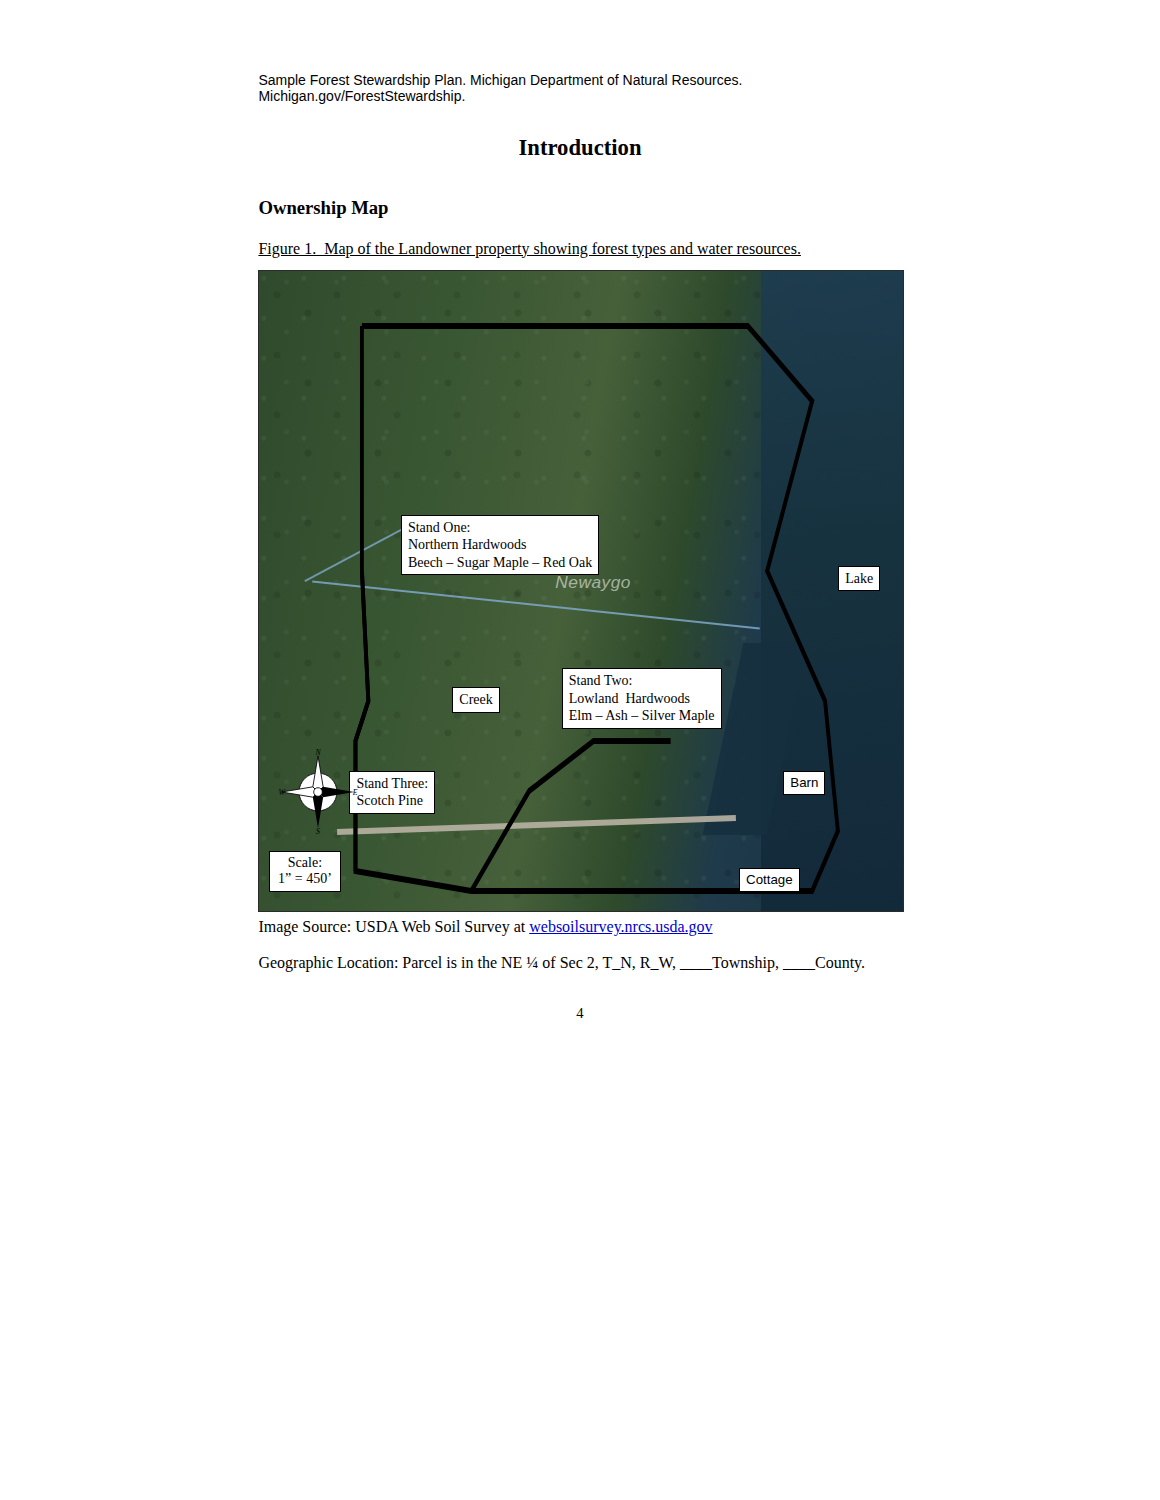Sample Forest Stewardship Plan. Michigan Department of Natural Resources. Michigan.gov/ForestStewardship.
Introduction
Ownership Map
Figure 1. Map of the Landowner property showing forest types and water resources.
Newaygo
Stand One:
Northern Hardwoods
Beech – Sugar Maple – Red Oak
Lake
Stand Two:
Lowland Hardwoods
Elm – Ash – Silver Maple
Creek
Barn
Stand Three:
Scotch Pine
Cottage
N S W E
Scale:
1” = 450’
Image Source: USDA Web Soil Survey at websoilsurvey.nrcs.usda.gov
Geographic Location: Parcel is in the NE ¼ of Sec 2, T_N, R_W, ____Township, ____County.
4